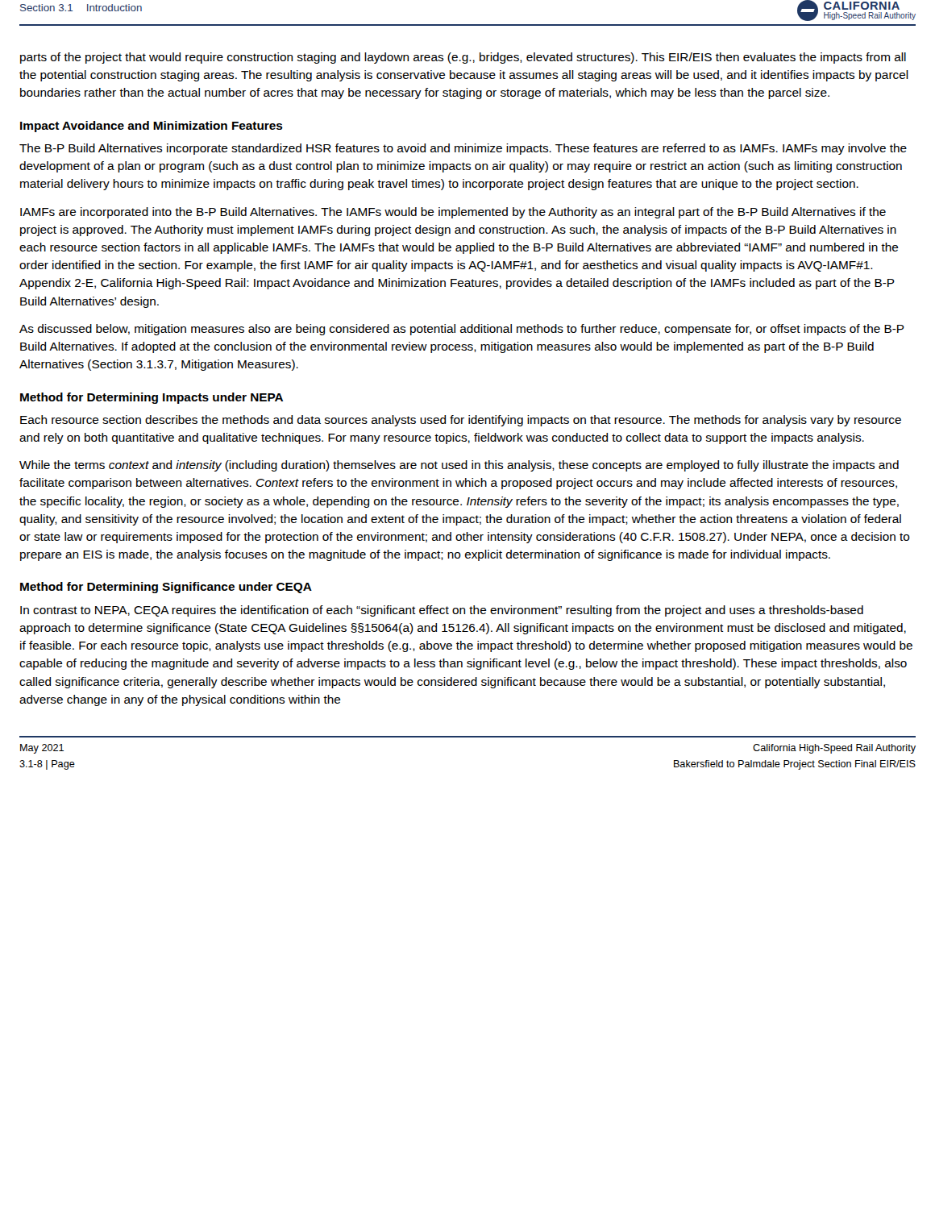Section 3.1 Introduction
CALIFORNIA
High-Speed Rail Authority
parts of the project that would require construction staging and laydown areas (e.g., bridges, elevated structures). This EIR/EIS then evaluates the impacts from all the potential construction staging areas. The resulting analysis is conservative because it assumes all staging areas will be used, and it identifies impacts by parcel boundaries rather than the actual number of acres that may be necessary for staging or storage of materials, which may be less than the parcel size.
Impact Avoidance and Minimization Features
The B-P Build Alternatives incorporate standardized HSR features to avoid and minimize impacts. These features are referred to as IAMFs. IAMFs may involve the development of a plan or program (such as a dust control plan to minimize impacts on air quality) or may require or restrict an action (such as limiting construction material delivery hours to minimize impacts on traffic during peak travel times) to incorporate project design features that are unique to the project section.
IAMFs are incorporated into the B-P Build Alternatives. The IAMFs would be implemented by the Authority as an integral part of the B-P Build Alternatives if the project is approved. The Authority must implement IAMFs during project design and construction. As such, the analysis of impacts of the B-P Build Alternatives in each resource section factors in all applicable IAMFs. The IAMFs that would be applied to the B-P Build Alternatives are abbreviated “IAMF” and numbered in the order identified in the section. For example, the first IAMF for air quality impacts is AQ-IAMF#1, and for aesthetics and visual quality impacts is AVQ-IAMF#1. Appendix 2-E, California High-Speed Rail: Impact Avoidance and Minimization Features, provides a detailed description of the IAMFs included as part of the B-P Build Alternatives’ design.
As discussed below, mitigation measures also are being considered as potential additional methods to further reduce, compensate for, or offset impacts of the B-P Build Alternatives. If adopted at the conclusion of the environmental review process, mitigation measures also would be implemented as part of the B-P Build Alternatives (Section 3.1.3.7, Mitigation Measures).
Method for Determining Impacts under NEPA
Each resource section describes the methods and data sources analysts used for identifying impacts on that resource. The methods for analysis vary by resource and rely on both quantitative and qualitative techniques. For many resource topics, fieldwork was conducted to collect data to support the impacts analysis.
While the terms context and intensity (including duration) themselves are not used in this analysis, these concepts are employed to fully illustrate the impacts and facilitate comparison between alternatives. Context refers to the environment in which a proposed project occurs and may include affected interests of resources, the specific locality, the region, or society as a whole, depending on the resource. Intensity refers to the severity of the impact; its analysis encompasses the type, quality, and sensitivity of the resource involved; the location and extent of the impact; the duration of the impact; whether the action threatens a violation of federal or state law or requirements imposed for the protection of the environment; and other intensity considerations (40 C.F.R. 1508.27). Under NEPA, once a decision to prepare an EIS is made, the analysis focuses on the magnitude of the impact; no explicit determination of significance is made for individual impacts.
Method for Determining Significance under CEQA
In contrast to NEPA, CEQA requires the identification of each “significant effect on the environment” resulting from the project and uses a thresholds-based approach to determine significance (State CEQA Guidelines §§15064(a) and 15126.4). All significant impacts on the environment must be disclosed and mitigated, if feasible. For each resource topic, analysts use impact thresholds (e.g., above the impact threshold) to determine whether proposed mitigation measures would be capable of reducing the magnitude and severity of adverse impacts to a less than significant level (e.g., below the impact threshold). These impact thresholds, also called significance criteria, generally describe whether impacts would be considered significant because there would be a substantial, or potentially substantial, adverse change in any of the physical conditions within the
May 2021
California High-Speed Rail Authority
3.1-8 | Page
Bakersfield to Palmdale Project Section Final EIR/EIS